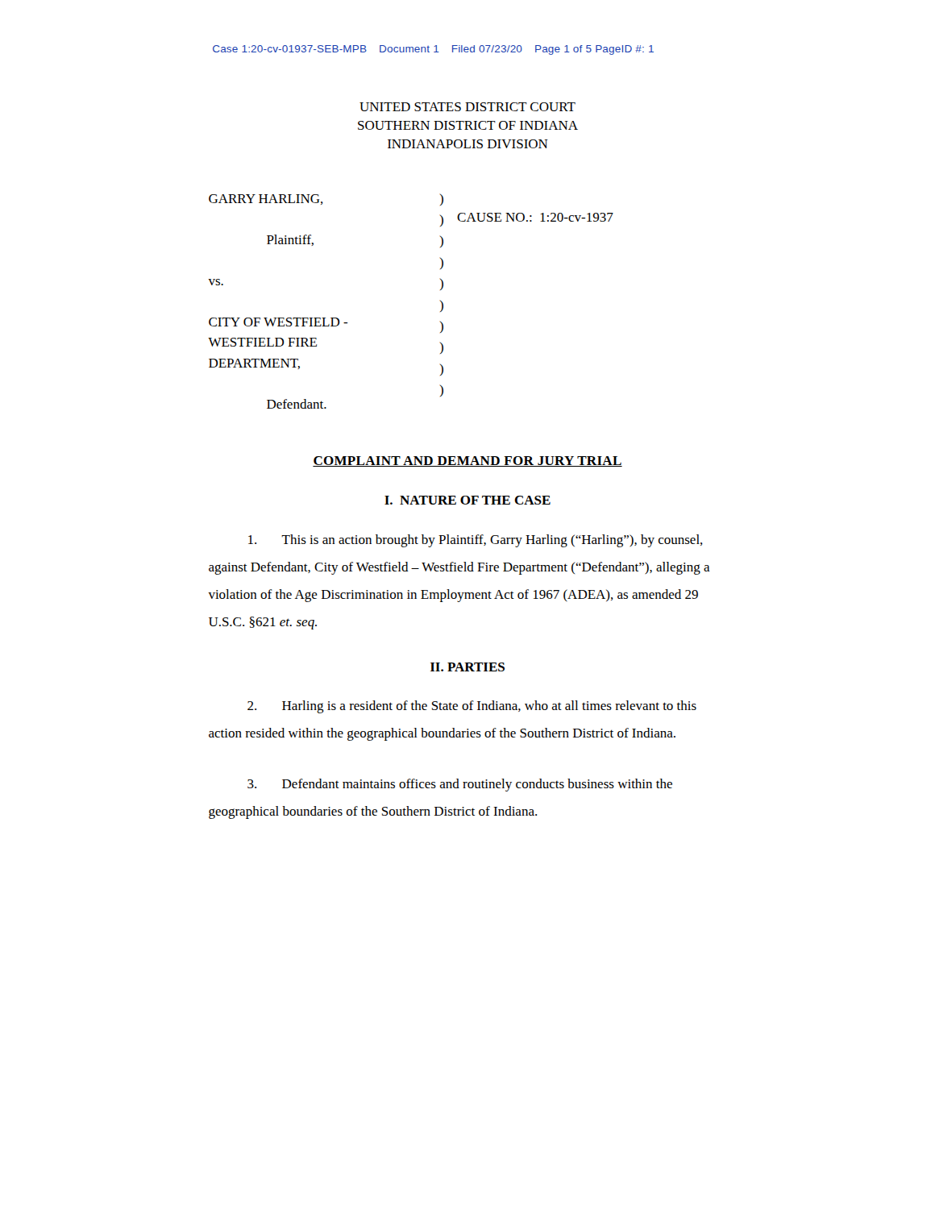Case 1:20-cv-01937-SEB-MPB Document 1 Filed 07/23/20 Page 1 of 5 PageID #: 1
UNITED STATES DISTRICT COURT
SOUTHERN DISTRICT OF INDIANA
INDIANAPOLIS DIVISION
| GARRY HARLING, Plaintiff, vs. CITY OF WESTFIELD - WESTFIELD FIRE DEPARTMENT, Defendant. | ) ) ) ) ) ) ) ) ) ) | CAUSE NO.: 1:20-cv-1937 |
COMPLAINT AND DEMAND FOR JURY TRIAL
I. NATURE OF THE CASE
1. This is an action brought by Plaintiff, Garry Harling (“Harling”), by counsel, against Defendant, City of Westfield – Westfield Fire Department (“Defendant”), alleging a violation of the Age Discrimination in Employment Act of 1967 (ADEA), as amended 29 U.S.C. §621 et. seq.
II. PARTIES
2. Harling is a resident of the State of Indiana, who at all times relevant to this action resided within the geographical boundaries of the Southern District of Indiana.
3. Defendant maintains offices and routinely conducts business within the geographical boundaries of the Southern District of Indiana.